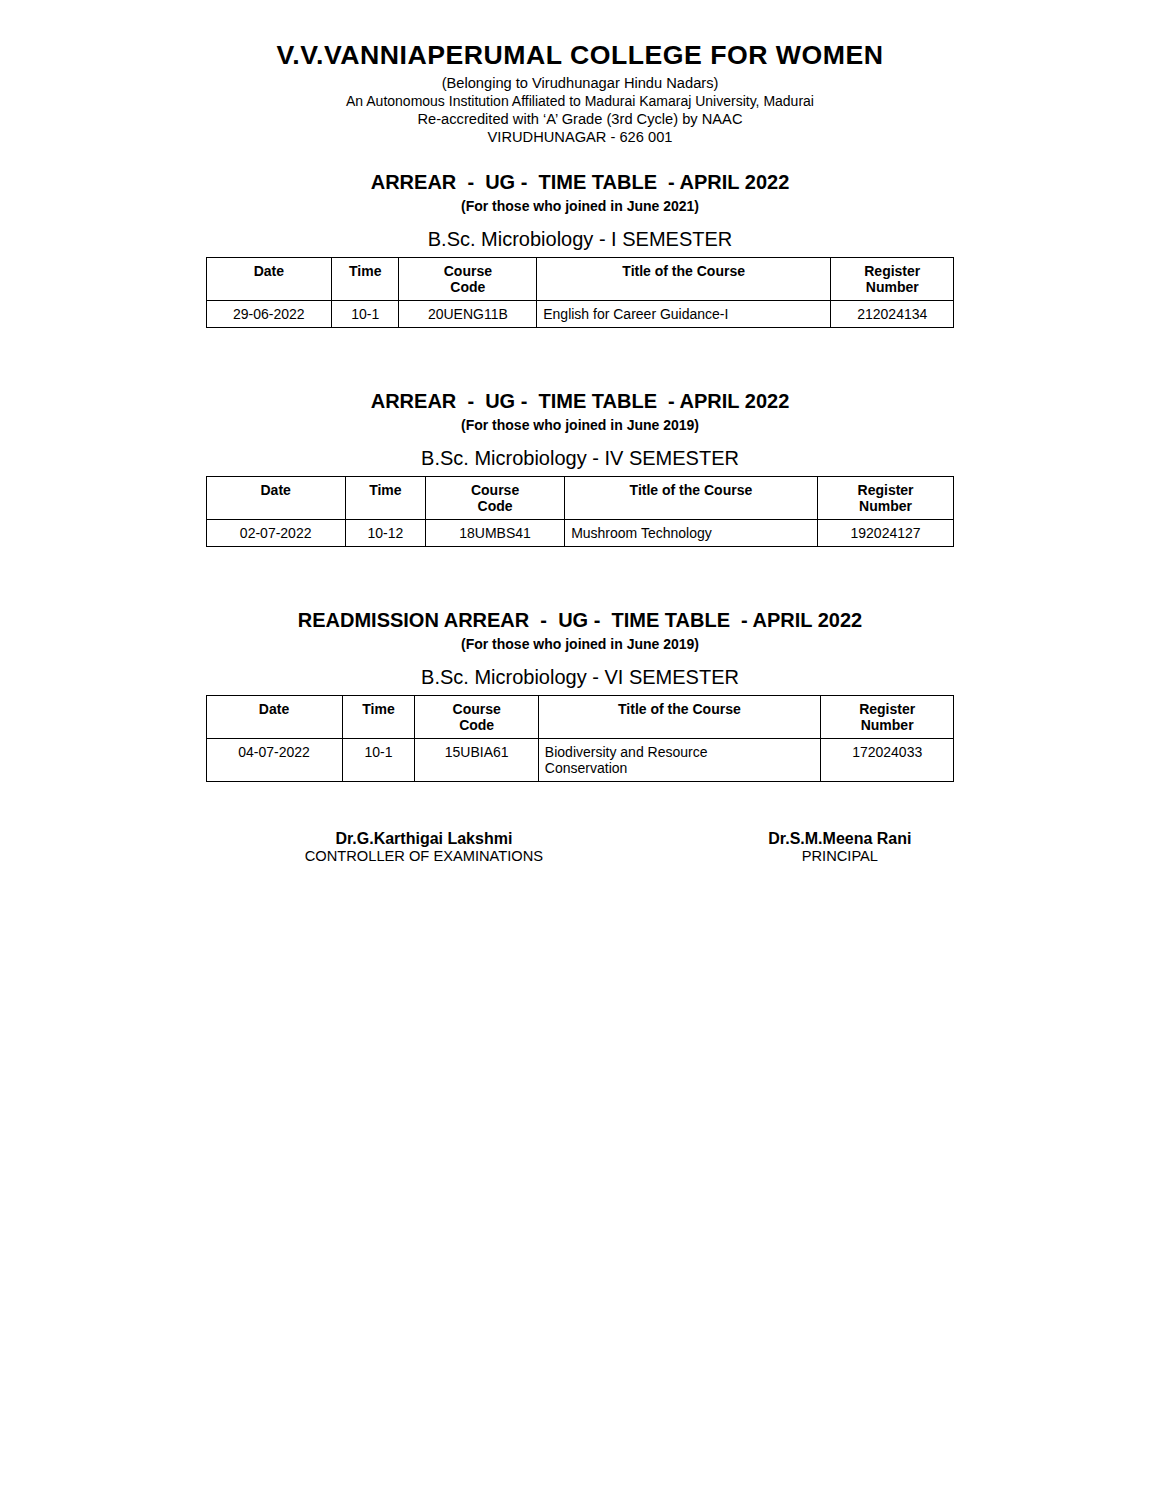V.V.VANNIAPERUMAL COLLEGE FOR WOMEN
(Belonging to Virudhunagar Hindu Nadars)
An Autonomous Institution Affiliated to Madurai Kamaraj University, Madurai
Re-accredited with ‘A’ Grade (3rd Cycle) by NAAC
VIRUDHUNAGAR - 626 001
ARREAR - UG - TIME TABLE - APRIL 2022
(For those who joined in June 2021)
B.Sc. Microbiology - I SEMESTER
| Date | Time | Course Code | Title of the Course | Register Number |
| --- | --- | --- | --- | --- |
| 29-06-2022 | 10-1 | 20UENG11B | English for Career Guidance-I | 212024134 |
ARREAR - UG - TIME TABLE - APRIL 2022
(For those who joined in June 2019)
B.Sc. Microbiology - IV SEMESTER
| Date | Time | Course Code | Title of the Course | Register Number |
| --- | --- | --- | --- | --- |
| 02-07-2022 | 10-12 | 18UMBS41 | Mushroom Technology | 192024127 |
READMISSION ARREAR - UG - TIME TABLE - APRIL 2022
(For those who joined in June 2019)
B.Sc. Microbiology - VI SEMESTER
| Date | Time | Course Code | Title of the Course | Register Number |
| --- | --- | --- | --- | --- |
| 04-07-2022 | 10-1 | 15UBIA61 | Biodiversity and Resource Conservation | 172024033 |
| Dr.G.Karthigai Lakshmi | Dr.S.M.Meena Rani |
| CONTROLLER OF EXAMINATIONS | PRINCIPAL |